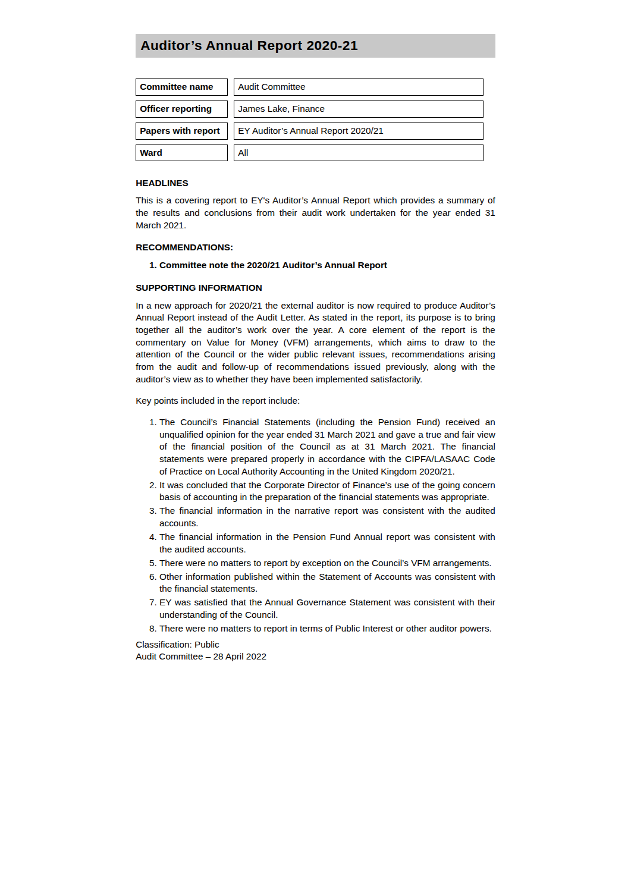Auditor’s Annual Report 2020-21
| Committee name | Audit Committee |
| Officer reporting | James Lake, Finance |
| Papers with report | EY Auditor’s Annual Report 2020/21 |
| Ward | All |
HEADLINES
This is a covering report to EY's Auditor’s Annual Report which provides a summary of the results and conclusions from their audit work undertaken for the year ended 31 March 2021.
RECOMMENDATIONS:
Committee note the 2020/21 Auditor’s Annual Report
SUPPORTING INFORMATION
In a new approach for 2020/21 the external auditor is now required to produce Auditor’s Annual Report instead of the Audit Letter. As stated in the report, its purpose is to bring together all the auditor’s work over the year. A core element of the report is the commentary on Value for Money (VFM) arrangements, which aims to draw to the attention of the Council or the wider public relevant issues, recommendations arising from the audit and follow-up of recommendations issued previously, along with the auditor’s view as to whether they have been implemented satisfactorily.
Key points included in the report include:
The Council’s Financial Statements (including the Pension Fund) received an unqualified opinion for the year ended 31 March 2021 and gave a true and fair view of the financial position of the Council as at 31 March 2021. The financial statements were prepared properly in accordance with the CIPFA/LASAAC Code of Practice on Local Authority Accounting in the United Kingdom 2020/21.
It was concluded that the Corporate Director of Finance’s use of the going concern basis of accounting in the preparation of the financial statements was appropriate.
The financial information in the narrative report was consistent with the audited accounts.
The financial information in the Pension Fund Annual report was consistent with the audited accounts.
There were no matters to report by exception on the Council’s VFM arrangements.
Other information published within the Statement of Accounts was consistent with the financial statements.
EY was satisfied that the Annual Governance Statement was consistent with their understanding of the Council.
There were no matters to report in terms of Public Interest or other auditor powers.
Classification: Public
Audit Committee – 28 April 2022